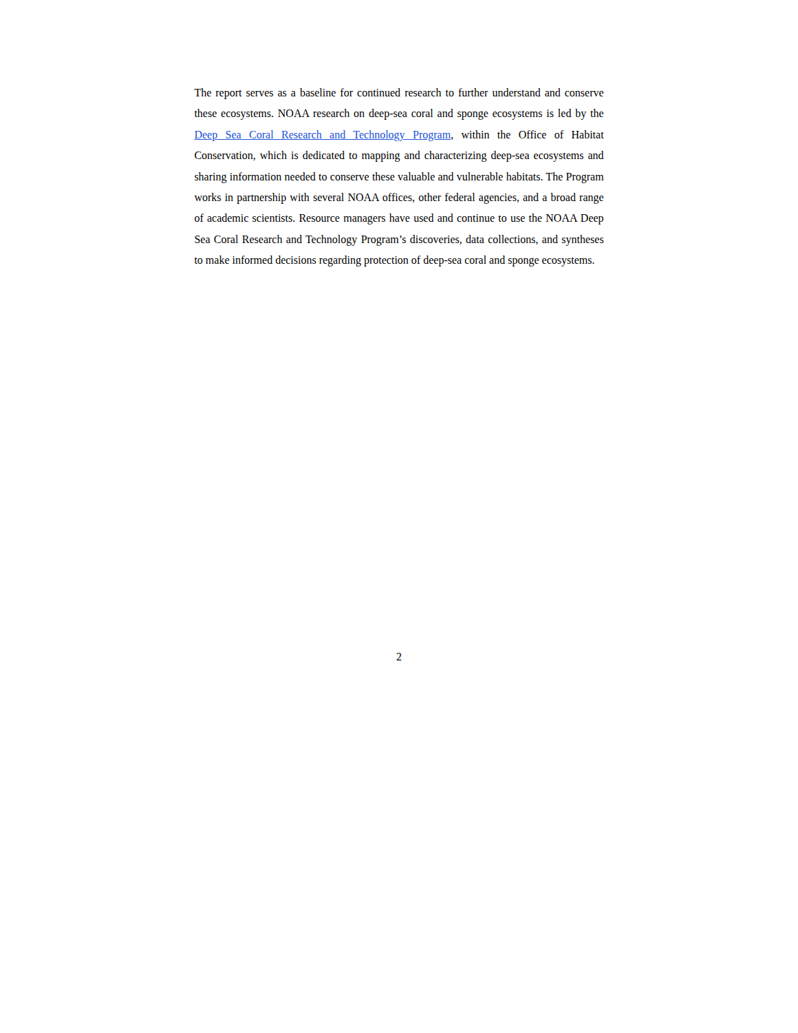The report serves as a baseline for continued research to further understand and conserve these ecosystems. NOAA research on deep-sea coral and sponge ecosystems is led by the Deep Sea Coral Research and Technology Program, within the Office of Habitat Conservation, which is dedicated to mapping and characterizing deep-sea ecosystems and sharing information needed to conserve these valuable and vulnerable habitats. The Program works in partnership with several NOAA offices, other federal agencies, and a broad range of academic scientists. Resource managers have used and continue to use the NOAA Deep Sea Coral Research and Technology Program’s discoveries, data collections, and syntheses to make informed decisions regarding protection of deep-sea coral and sponge ecosystems.
2